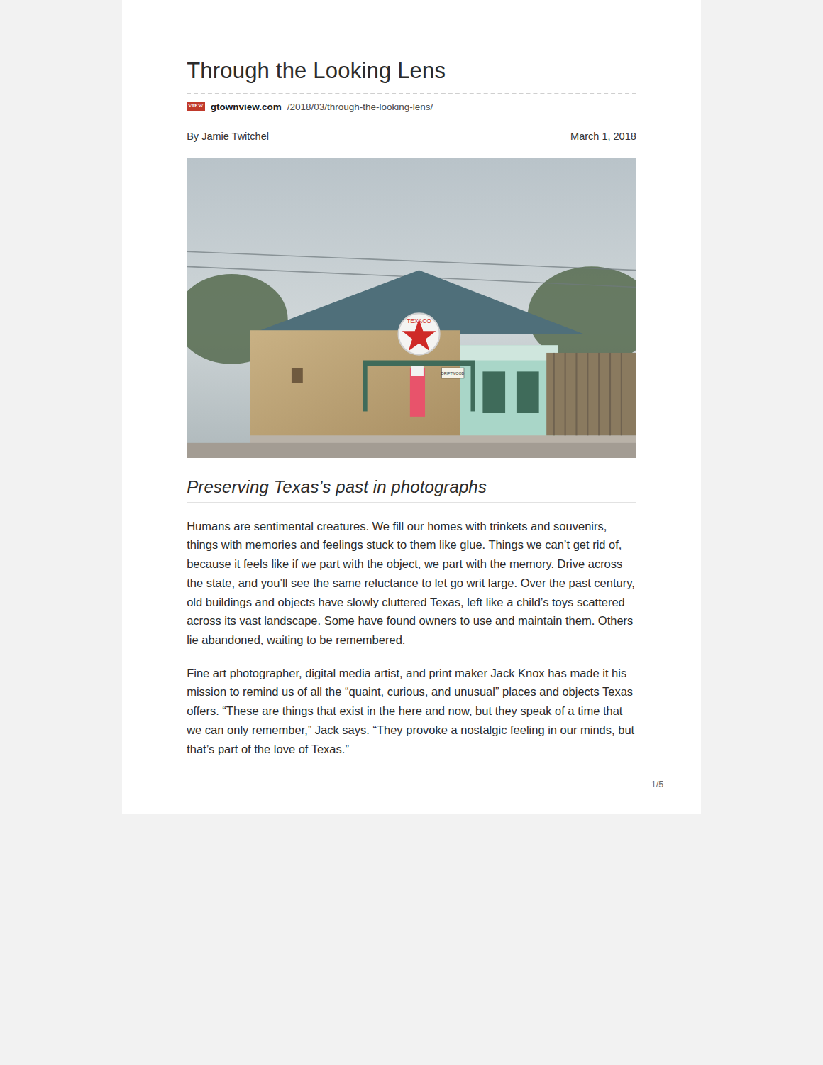Through the Looking Lens
view gtownview.com/2018/03/through-the-looking-lens/
By Jamie Twitchel March 1, 2018
Preserving Texas’s past in photographs
Humans are sentimental creatures. We fill our homes with trinkets and souvenirs, things with memories and feelings stuck to them like glue. Things we can’t get rid of, because it feels like if we part with the object, we part with the memory. Drive across the state, and you’ll see the same reluctance to let go writ large. Over the past century, old buildings and objects have slowly cluttered Texas, left like a child’s toys scattered across its vast landscape. Some have found owners to use and maintain them. Others lie abandoned, waiting to be remembered.
Fine art photographer, digital media artist, and print maker Jack Knox has made it his mission to remind us of all the “quaint, curious, and unusual” places and objects Texas offers. “These are things that exist in the here and now, but they speak of a time that we can only remember,” Jack says. “They provoke a nostalgic feeling in our minds, but that’s part of the love of Texas.”
1/5